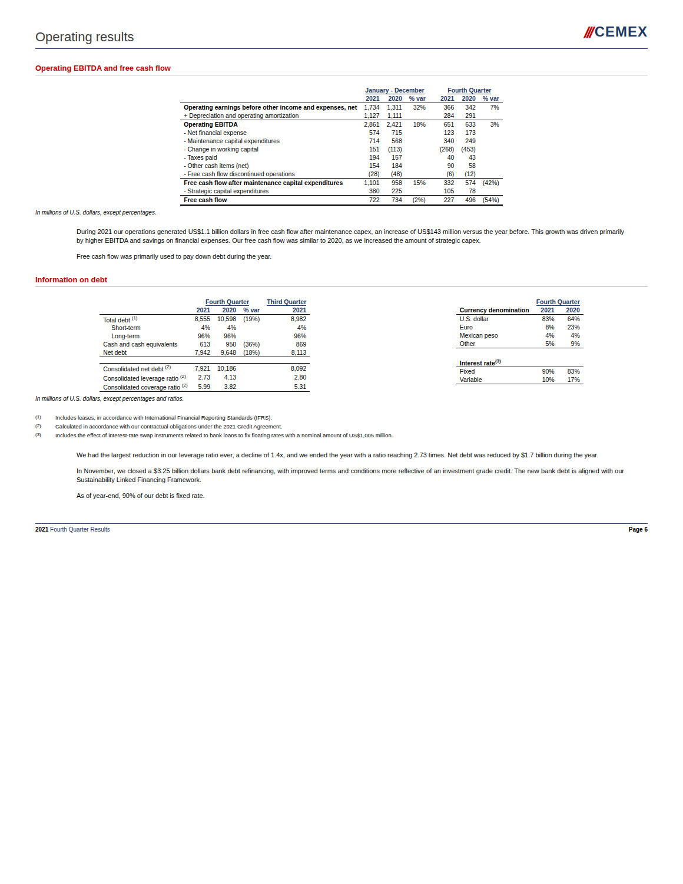Operating results
///CEMEX
Operating EBITDA and free cash flow
| | January - December | | Fourth Quarter |
| | 2021 | 2020 | % var | | 2021 | 2020 | % var |
| Operating earnings before other income and expenses, net | 1,734 | 1,311 | 32% | | 366 | 342 | 7% |
| + Depreciation and operating amortization | 1,127 | 1,111 | | | 284 | 291 | |
| Operating EBITDA | 2,861 | 2,421 | 18% | | 651 | 633 | 3% |
| - Net financial expense | 574 | 715 | | | 123 | 173 | |
| - Maintenance capital expenditures | 714 | 568 | | | 340 | 249 | |
| - Change in working capital | 151 | (113) | | | (268) | (453) | |
| - Taxes paid | 194 | 157 | | | 40 | 43 | |
| - Other cash items (net) | 154 | 184 | | | 90 | 58 | |
| - Free cash flow discontinued operations | (28) | (48) | | | (6) | (12) | |
| Free cash flow after maintenance capital expenditures | 1,101 | 958 | 15% | | 332 | 574 | (42%) |
| - Strategic capital expenditures | 380 | 225 | | | 105 | 78 | |
| Free cash flow | 722 | 734 | (2%) | | 227 | 496 | (54%) |
In millions of U.S. dollars, except percentages.
During 2021 our operations generated US$1.1 billion dollars in free cash flow after maintenance capex, an increase of US$143 million versus the year before. This growth was driven primarily by higher EBITDA and savings on financial expenses. Our free cash flow was similar to 2020, as we increased the amount of strategic capex.
Free cash flow was primarily used to pay down debt during the year.
Information on debt
| | Fourth Quarter | Third Quarter |
| | 2021 | 2020 | % var | | 2021 |
| Total debt (1) | 8,555 | 10,598 | (19%) | | 8,982 |
| Short-term | 4% | 4% | | | 4% |
| Long-term | 96% | 96% | | | 96% |
| Cash and cash equivalents | 613 | 950 | (36%) | | 869 |
| Net debt | 7,942 | 9,648 | (18%) | | 8,113 |
| Consolidated net debt (2) | 7,921 | 10,186 | | | 8,092 |
| Consolidated leverage ratio (2) | 2.73 | 4.13 | | | 2.80 |
| Consolidated coverage ratio (2) | 5.99 | 3.82 | | | 5.31 |
| | Fourth Quarter |
| Currency denomination | 2021 | 2020 |
| U.S. dollar | 83% | 64% |
| Euro | 8% | 23% |
| Mexican peso | 4% | 4% |
| Other | 5% | 9% |
| Interest rate (3) | | |
| Fixed | 90% | 83% |
| Variable | 10% | 17% |
In millions of U.S. dollars, except percentages and ratios.
| (1) | Includes leases, in accordance with International Financial Reporting Standards (IFRS). |
| (2) | Calculated in accordance with our contractual obligations under the 2021 Credit Agreement. |
| (3) | Includes the effect of interest-rate swap instruments related to bank loans to fix floating rates with a nominal amount of US$1,005 million. |
We had the largest reduction in our leverage ratio ever, a decline of 1.4x, and we ended the year with a ratio reaching 2.73 times. Net debt was reduced by $1.7 billion during the year.
In November, we closed a $3.25 billion dollars bank debt refinancing, with improved terms and conditions more reflective of an investment grade credit. The new bank debt is aligned with our Sustainability Linked Financing Framework.
As of year-end, 90% of our debt is fixed rate.
2021 Fourth Quarter Results
Page 6